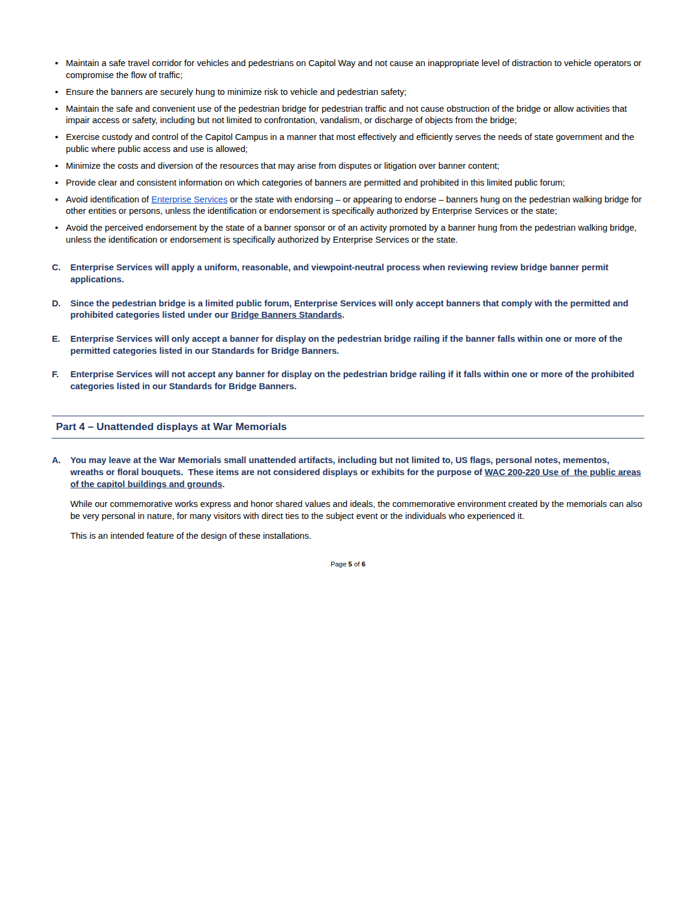Maintain a safe travel corridor for vehicles and pedestrians on Capitol Way and not cause an inappropriate level of distraction to vehicle operators or compromise the flow of traffic;
Ensure the banners are securely hung to minimize risk to vehicle and pedestrian safety;
Maintain the safe and convenient use of the pedestrian bridge for pedestrian traffic and not cause obstruction of the bridge or allow activities that impair access or safety, including but not limited to confrontation, vandalism, or discharge of objects from the bridge;
Exercise custody and control of the Capitol Campus in a manner that most effectively and efficiently serves the needs of state government and the public where public access and use is allowed;
Minimize the costs and diversion of the resources that may arise from disputes or litigation over banner content;
Provide clear and consistent information on which categories of banners are permitted and prohibited in this limited public forum;
Avoid identification of Enterprise Services or the state with endorsing – or appearing to endorse – banners hung on the pedestrian walking bridge for other entities or persons, unless the identification or endorsement is specifically authorized by Enterprise Services or the state;
Avoid the perceived endorsement by the state of a banner sponsor or of an activity promoted by a banner hung from the pedestrian walking bridge, unless the identification or endorsement is specifically authorized by Enterprise Services or the state.
Enterprise Services will apply a uniform, reasonable, and viewpoint-neutral process when reviewing review bridge banner permit applications.
Since the pedestrian bridge is a limited public forum, Enterprise Services will only accept banners that comply with the permitted and prohibited categories listed under our Bridge Banners Standards.
Enterprise Services will only accept a banner for display on the pedestrian bridge railing if the banner falls within one or more of the permitted categories listed in our Standards for Bridge Banners.
Enterprise Services will not accept any banner for display on the pedestrian bridge railing if it falls within one or more of the prohibited categories listed in our Standards for Bridge Banners.
Part 4 – Unattended displays at War Memorials
You may leave at the War Memorials small unattended artifacts, including but not limited to, US flags, personal notes, mementos, wreaths or floral bouquets. These items are not considered displays or exhibits for the purpose of WAC 200-220 Use of the public areas of the capitol buildings and grounds.
While our commemorative works express and honor shared values and ideals, the commemorative environment created by the memorials can also be very personal in nature, for many visitors with direct ties to the subject event or the individuals who experienced it.
This is an intended feature of the design of these installations.
Page 5 of 6